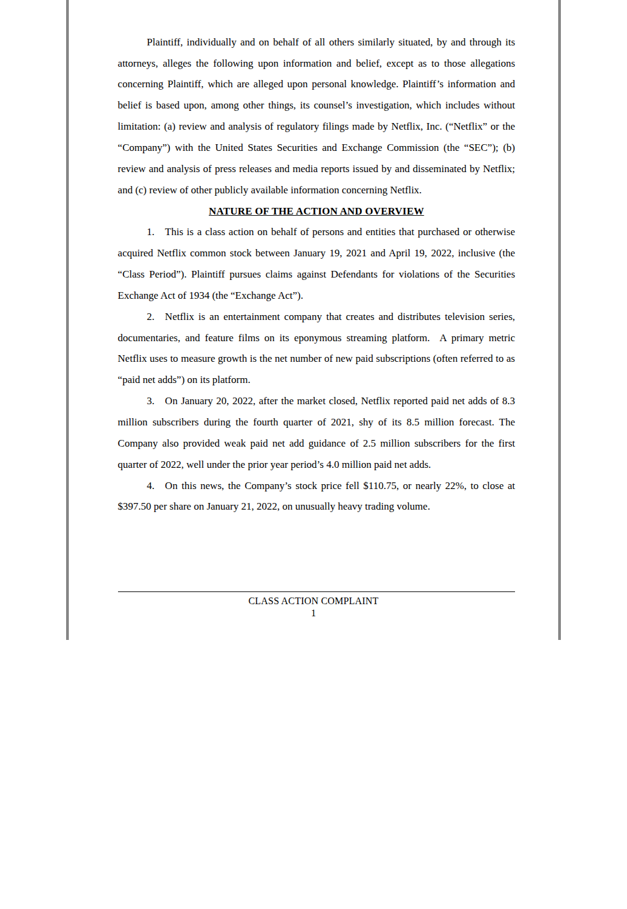Plaintiff, individually and on behalf of all others similarly situated, by and through its attorneys, alleges the following upon information and belief, except as to those allegations concerning Plaintiff, which are alleged upon personal knowledge. Plaintiff’s information and belief is based upon, among other things, its counsel’s investigation, which includes without limitation: (a) review and analysis of regulatory filings made by Netflix, Inc. (“Netflix” or the “Company”) with the United States Securities and Exchange Commission (the “SEC”); (b) review and analysis of press releases and media reports issued by and disseminated by Netflix; and (c) review of other publicly available information concerning Netflix.
NATURE OF THE ACTION AND OVERVIEW
1. This is a class action on behalf of persons and entities that purchased or otherwise acquired Netflix common stock between January 19, 2021 and April 19, 2022, inclusive (the “Class Period”). Plaintiff pursues claims against Defendants for violations of the Securities Exchange Act of 1934 (the “Exchange Act”).
2. Netflix is an entertainment company that creates and distributes television series, documentaries, and feature films on its eponymous streaming platform. A primary metric Netflix uses to measure growth is the net number of new paid subscriptions (often referred to as “paid net adds”) on its platform.
3. On January 20, 2022, after the market closed, Netflix reported paid net adds of 8.3 million subscribers during the fourth quarter of 2021, shy of its 8.5 million forecast. The Company also provided weak paid net add guidance of 2.5 million subscribers for the first quarter of 2022, well under the prior year period’s 4.0 million paid net adds.
4. On this news, the Company’s stock price fell $110.75, or nearly 22%, to close at $397.50 per share on January 21, 2022, on unusually heavy trading volume.
CLASS ACTION COMPLAINT
1